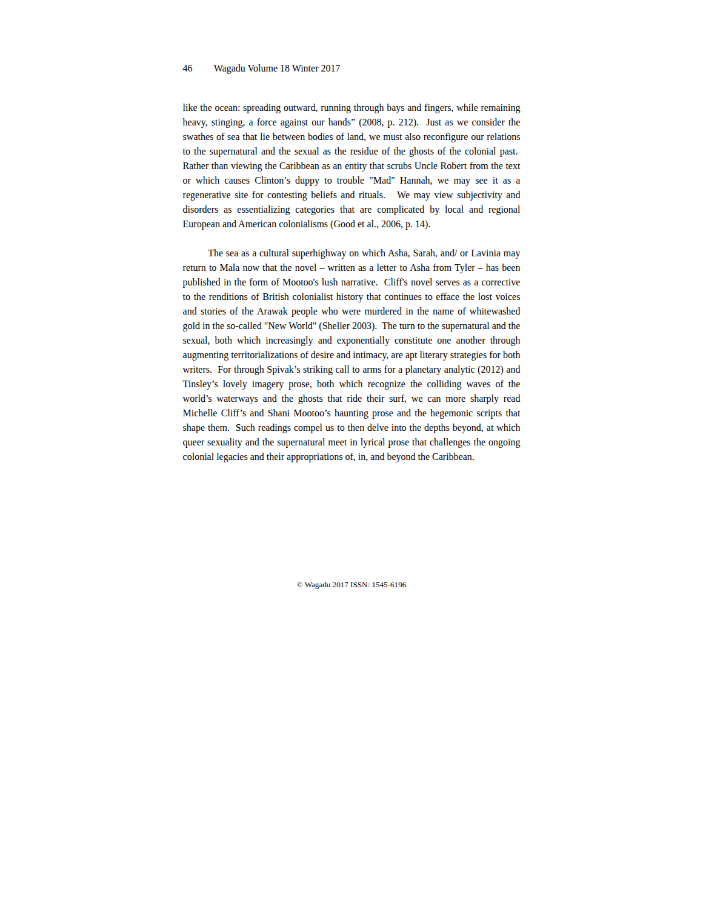46 Wagadu Volume 18 Winter 2017
like the ocean: spreading outward, running through bays and fingers, while remaining heavy, stinging, a force against our hands” (2008, p. 212). Just as we consider the swathes of sea that lie between bodies of land, we must also reconfigure our relations to the supernatural and the sexual as the residue of the ghosts of the colonial past. Rather than viewing the Caribbean as an entity that scrubs Uncle Robert from the text or which causes Clinton’s duppy to trouble "Mad" Hannah, we may see it as a regenerative site for contesting beliefs and rituals. We may view subjectivity and disorders as essentializing categories that are complicated by local and regional European and American colonialisms (Good et al., 2006, p. 14).
The sea as a cultural superhighway on which Asha, Sarah, and/ or Lavinia may return to Mala now that the novel – written as a letter to Asha from Tyler – has been published in the form of Mootoo's lush narrative. Cliff's novel serves as a corrective to the renditions of British colonialist history that continues to efface the lost voices and stories of the Arawak people who were murdered in the name of whitewashed gold in the so-called "New World" (Sheller 2003). The turn to the supernatural and the sexual, both which increasingly and exponentially constitute one another through augmenting territorializations of desire and intimacy, are apt literary strategies for both writers. For through Spivak’s striking call to arms for a planetary analytic (2012) and Tinsley’s lovely imagery prose, both which recognize the colliding waves of the world’s waterways and the ghosts that ride their surf, we can more sharply read Michelle Cliff’s and Shani Mootoo’s haunting prose and the hegemonic scripts that shape them. Such readings compel us to then delve into the depths beyond, at which queer sexuality and the supernatural meet in lyrical prose that challenges the ongoing colonial legacies and their appropriations of, in, and beyond the Caribbean.
© Wagadu 2017 ISSN: 1545-6196